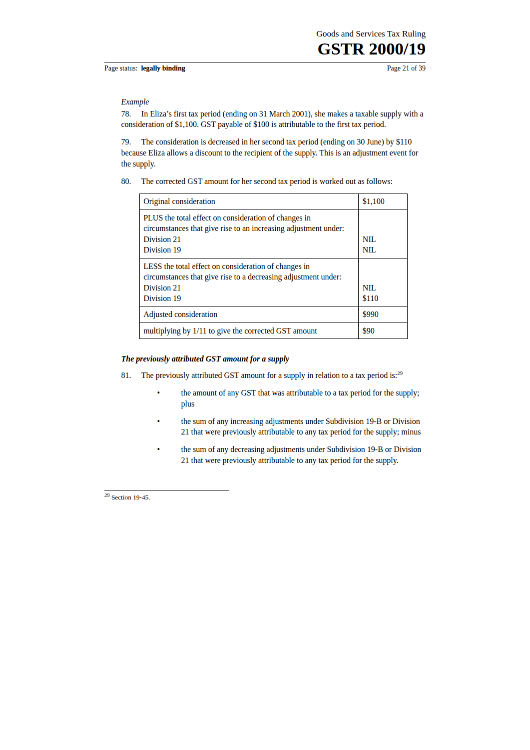Goods and Services Tax Ruling
GSTR 2000/19
Page status: legally binding
Page 21 of 39
Example
78. In Eliza’s first tax period (ending on 31 March 2001), she makes a taxable supply with a consideration of $1,100. GST payable of $100 is attributable to the first tax period.
79. The consideration is decreased in her second tax period (ending on 30 June) by $110 because Eliza allows a discount to the recipient of the supply. This is an adjustment event for the supply.
80. The corrected GST amount for her second tax period is worked out as follows:
| Original consideration | $1,100 |
| PLUS the total effect on consideration of changes in circumstances that give rise to an increasing adjustment under: Division 21 Division 19 | NIL NIL |
| LESS the total effect on consideration of changes in circumstances that give rise to a decreasing adjustment under: Division 21 Division 19 | NIL $110 |
| Adjusted consideration | $990 |
| multiplying by 1/11 to give the corrected GST amount | $90 |
The previously attributed GST amount for a supply
81. The previously attributed GST amount for a supply in relation to a tax period is:29
the amount of any GST that was attributable to a tax period for the supply; plus
the sum of any increasing adjustments under Subdivision 19-B or Division 21 that were previously attributable to any tax period for the supply; minus
the sum of any decreasing adjustments under Subdivision 19-B or Division 21 that were previously attributable to any tax period for the supply.
29 Section 19-45.